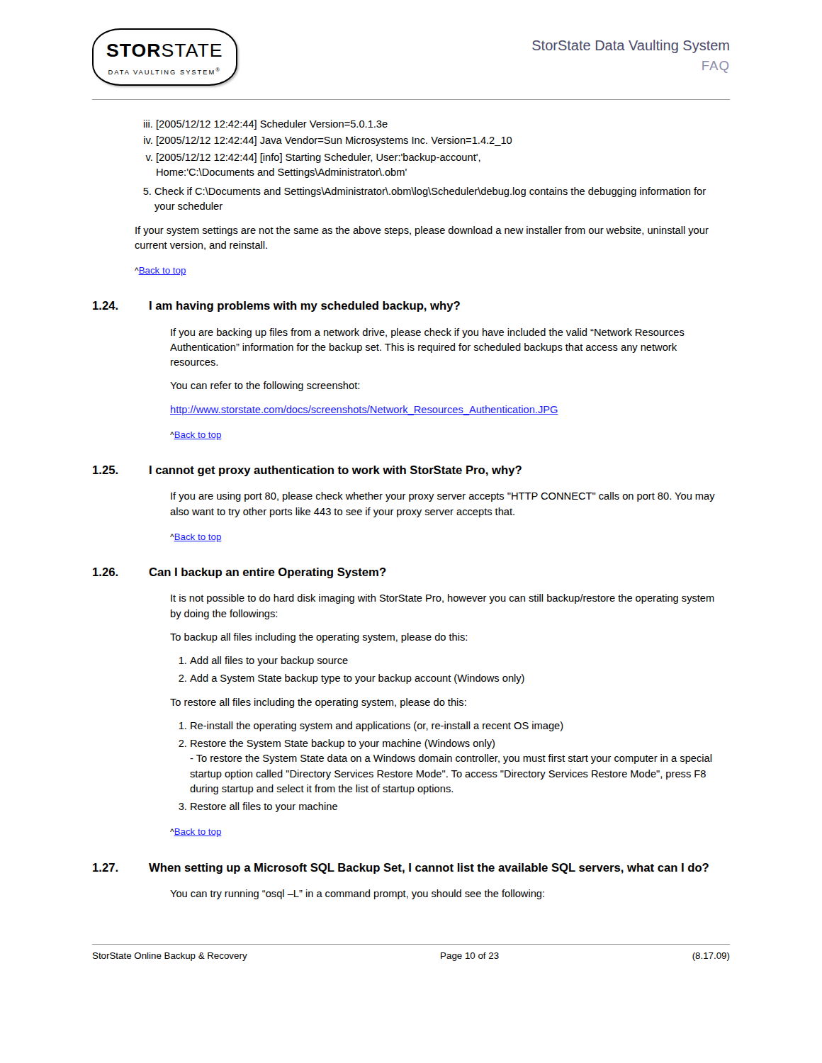STORSTATE
DATA VAULTING SYSTEM®
StorState Data Vaulting System
FAQ
[2005/12/12 12:42:44] Scheduler Version=5.0.1.3e
[2005/12/12 12:42:44] Java Vendor=Sun Microsystems Inc. Version=1.4.2_10
[2005/12/12 12:42:44] [info] Starting Scheduler, User:'backup-account',
Home:'C:\Documents and Settings\Administrator\.obm'
Check if C:\Documents and Settings\Administrator\.obm\log\Scheduler\debug.log contains the debugging information for your scheduler
If your system settings are not the same as the above steps, please download a new installer from our website, uninstall your current version, and reinstall.
^Back to top
1.24. I am having problems with my scheduled backup, why?
If you are backing up files from a network drive, please check if you have included the valid “Network Resources Authentication” information for the backup set. This is required for scheduled backups that access any network resources.
You can refer to the following screenshot:
http://www.storstate.com/docs/screenshots/Network_Resources_Authentication.JPG
^Back to top
1.25. I cannot get proxy authentication to work with StorState Pro, why?
If you are using port 80, please check whether your proxy server accepts "HTTP CONNECT" calls on port 80. You may also want to try other ports like 443 to see if your proxy server accepts that.
^Back to top
1.26. Can I backup an entire Operating System?
It is not possible to do hard disk imaging with StorState Pro, however you can still backup/restore the operating system by doing the followings:
To backup all files including the operating system, please do this:
Add all files to your backup source
Add a System State backup type to your backup account (Windows only)
To restore all files including the operating system, please do this:
Re-install the operating system and applications (or, re-install a recent OS image)
Restore the System State backup to your machine (Windows only)
- To restore the System State data on a Windows domain controller, you must first start your computer in a special startup option called "Directory Services Restore Mode". To access "Directory Services Restore Mode", press F8 during startup and select it from the list of startup options.
Restore all files to your machine
^Back to top
1.27. When setting up a Microsoft SQL Backup Set, I cannot list the available SQL servers, what can I do?
You can try running “osql –L” in a command prompt, you should see the following:
StorState Online Backup & Recovery
Page 10 of 23
(8.17.09)